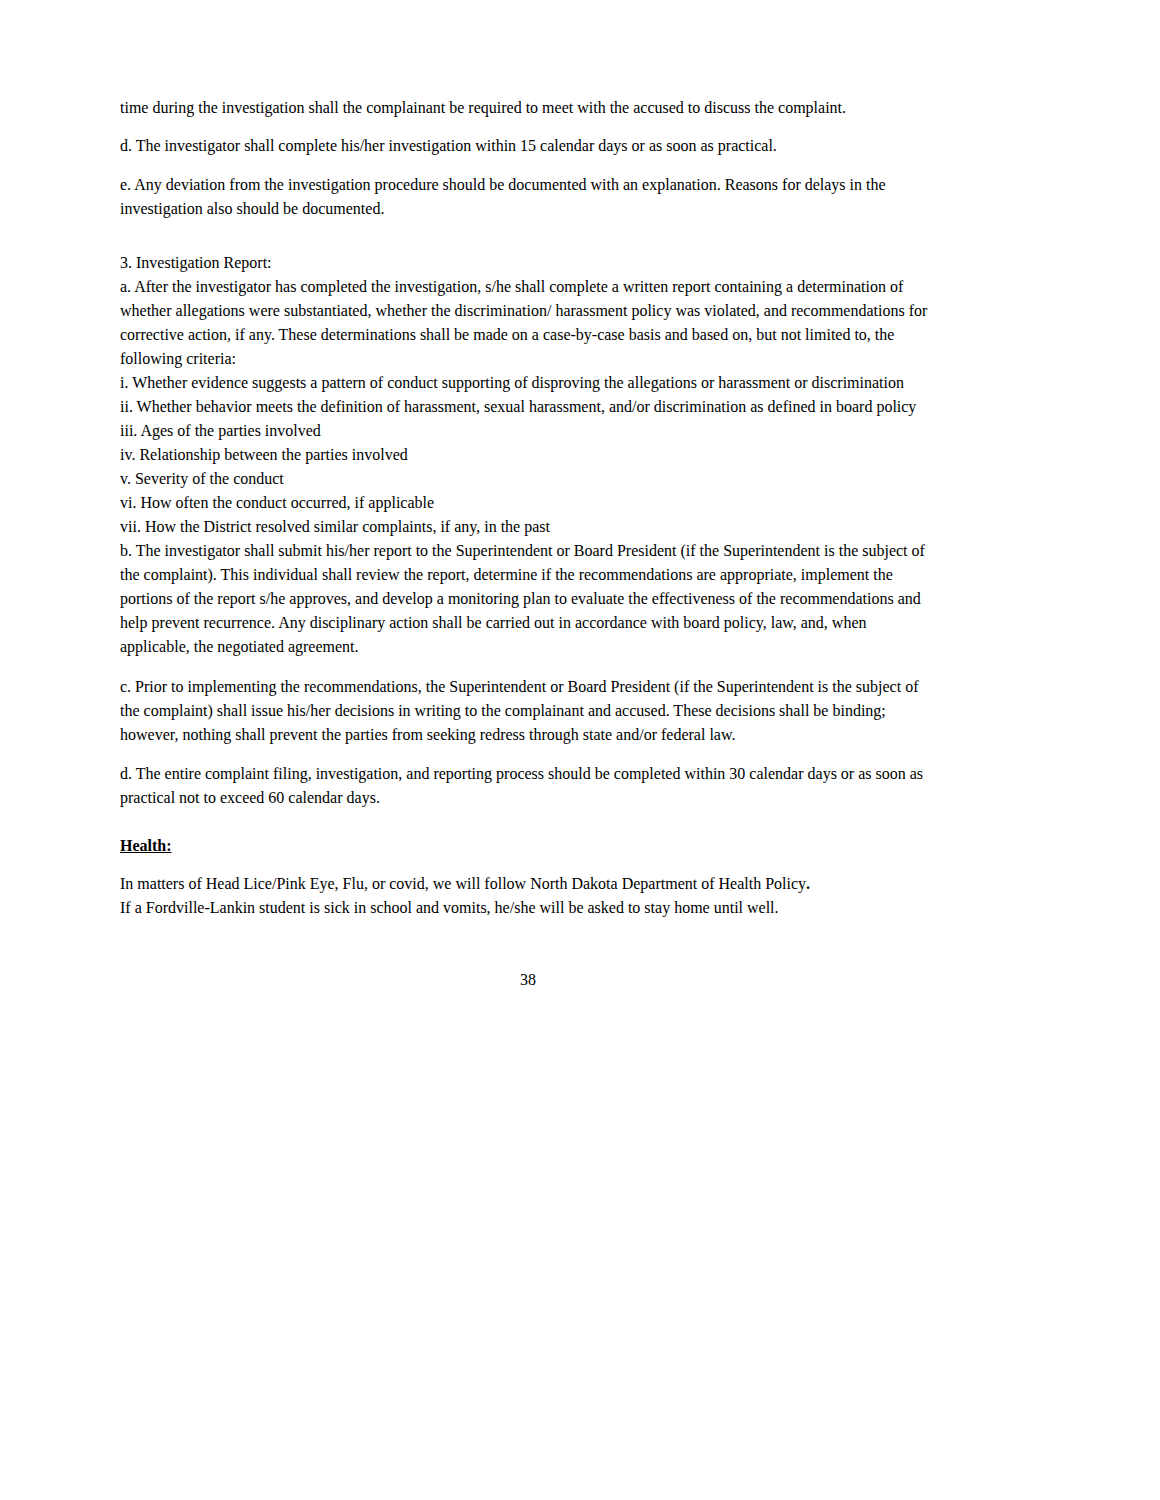time during the investigation shall the complainant be required to meet with the accused to discuss the complaint.
d. The investigator shall complete his/her investigation within 15 calendar days or as soon as practical.
e. Any deviation from the investigation procedure should be documented with an explanation. Reasons for delays in the investigation also should be documented.
3. Investigation Report:
a. After the investigator has completed the investigation, s/he shall complete a written report containing a determination of whether allegations were substantiated, whether the discrimination/ harassment policy was violated, and recommendations for corrective action, if any. These determinations shall be made on a case-by-case basis and based on, but not limited to, the following criteria:
i. Whether evidence suggests a pattern of conduct supporting of disproving the allegations or harassment or discrimination
ii. Whether behavior meets the definition of harassment, sexual harassment, and/or discrimination as defined in board policy
iii. Ages of the parties involved
iv. Relationship between the parties involved
v. Severity of the conduct
vi. How often the conduct occurred, if applicable
vii. How the District resolved similar complaints, if any, in the past
b. The investigator shall submit his/her report to the Superintendent or Board President (if the Superintendent is the subject of the complaint). This individual shall review the report, determine if the recommendations are appropriate, implement the portions of the report s/he approves, and develop a monitoring plan to evaluate the effectiveness of the recommendations and help prevent recurrence. Any disciplinary action shall be carried out in accordance with board policy, law, and, when applicable, the negotiated agreement.
c. Prior to implementing the recommendations, the Superintendent or Board President (if the Superintendent is the subject of the complaint) shall issue his/her decisions in writing to the complainant and accused. These decisions shall be binding; however, nothing shall prevent the parties from seeking redress through state and/or federal law.
d. The entire complaint filing, investigation, and reporting process should be completed within 30 calendar days or as soon as practical not to exceed 60 calendar days.
Health:
In matters of Head Lice/Pink Eye, Flu, or covid, we will follow North Dakota Department of Health Policy.
If a Fordville-Lankin student is sick in school and vomits, he/she will be asked to stay home until well.
38